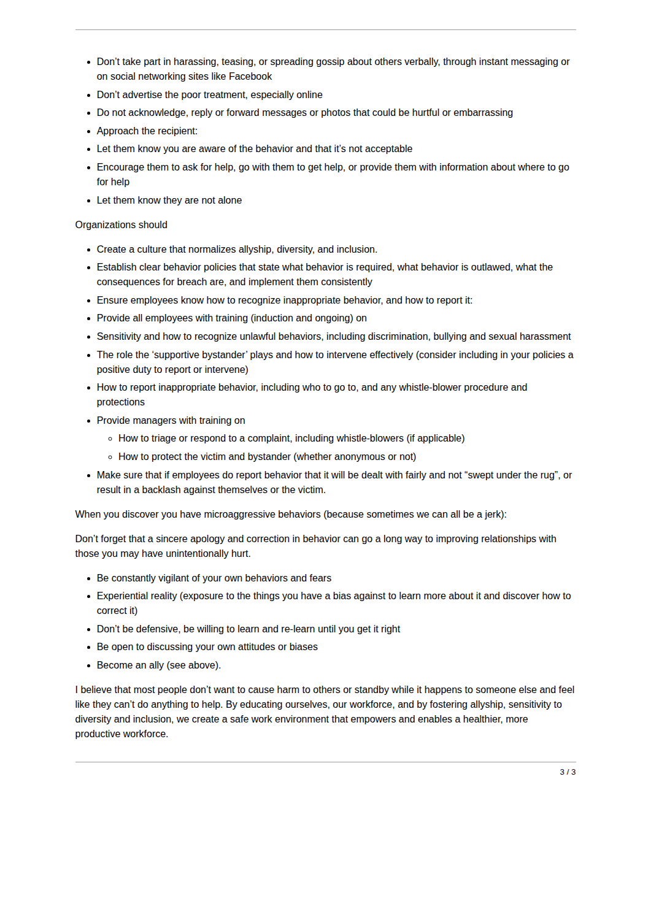Don’t take part in harassing, teasing, or spreading gossip about others verbally, through instant messaging or on social networking sites like Facebook
Don’t advertise the poor treatment, especially online
Do not acknowledge, reply or forward messages or photos that could be hurtful or embarrassing
Approach the recipient:
Let them know you are aware of the behavior and that it’s not acceptable
Encourage them to ask for help, go with them to get help, or provide them with information about where to go for help
Let them know they are not alone
Organizations should
Create a culture that normalizes allyship, diversity, and inclusion.
Establish clear behavior policies that state what behavior is required, what behavior is outlawed, what the consequences for breach are, and implement them consistently
Ensure employees know how to recognize inappropriate behavior, and how to report it:
Provide all employees with training (induction and ongoing) on
Sensitivity and how to recognize unlawful behaviors, including discrimination, bullying and sexual harassment
The role the ‘supportive bystander’ plays and how to intervene effectively (consider including in your policies a positive duty to report or intervene)
How to report inappropriate behavior, including who to go to, and any whistle-blower procedure and protections
Provide managers with training on
How to triage or respond to a complaint, including whistle-blowers (if applicable)
How to protect the victim and bystander (whether anonymous or not)
Make sure that if employees do report behavior that it will be dealt with fairly and not “swept under the rug”, or result in a backlash against themselves or the victim.
When you discover you have microaggressive behaviors (because sometimes we can all be a jerk):
Don’t forget that a sincere apology and correction in behavior can go a long way to improving relationships with those you may have unintentionally hurt.
Be constantly vigilant of your own behaviors and fears
Experiential reality (exposure to the things you have a bias against to learn more about it and discover how to correct it)
Don’t be defensive, be willing to learn and re-learn until you get it right
Be open to discussing your own attitudes or biases
Become an ally (see above).
I believe that most people don’t want to cause harm to others or standby while it happens to someone else and feel like they can’t do anything to help. By educating ourselves, our workforce, and by fostering allyship, sensitivity to diversity and inclusion, we create a safe work environment that empowers and enables a healthier, more productive workforce.
3 / 3